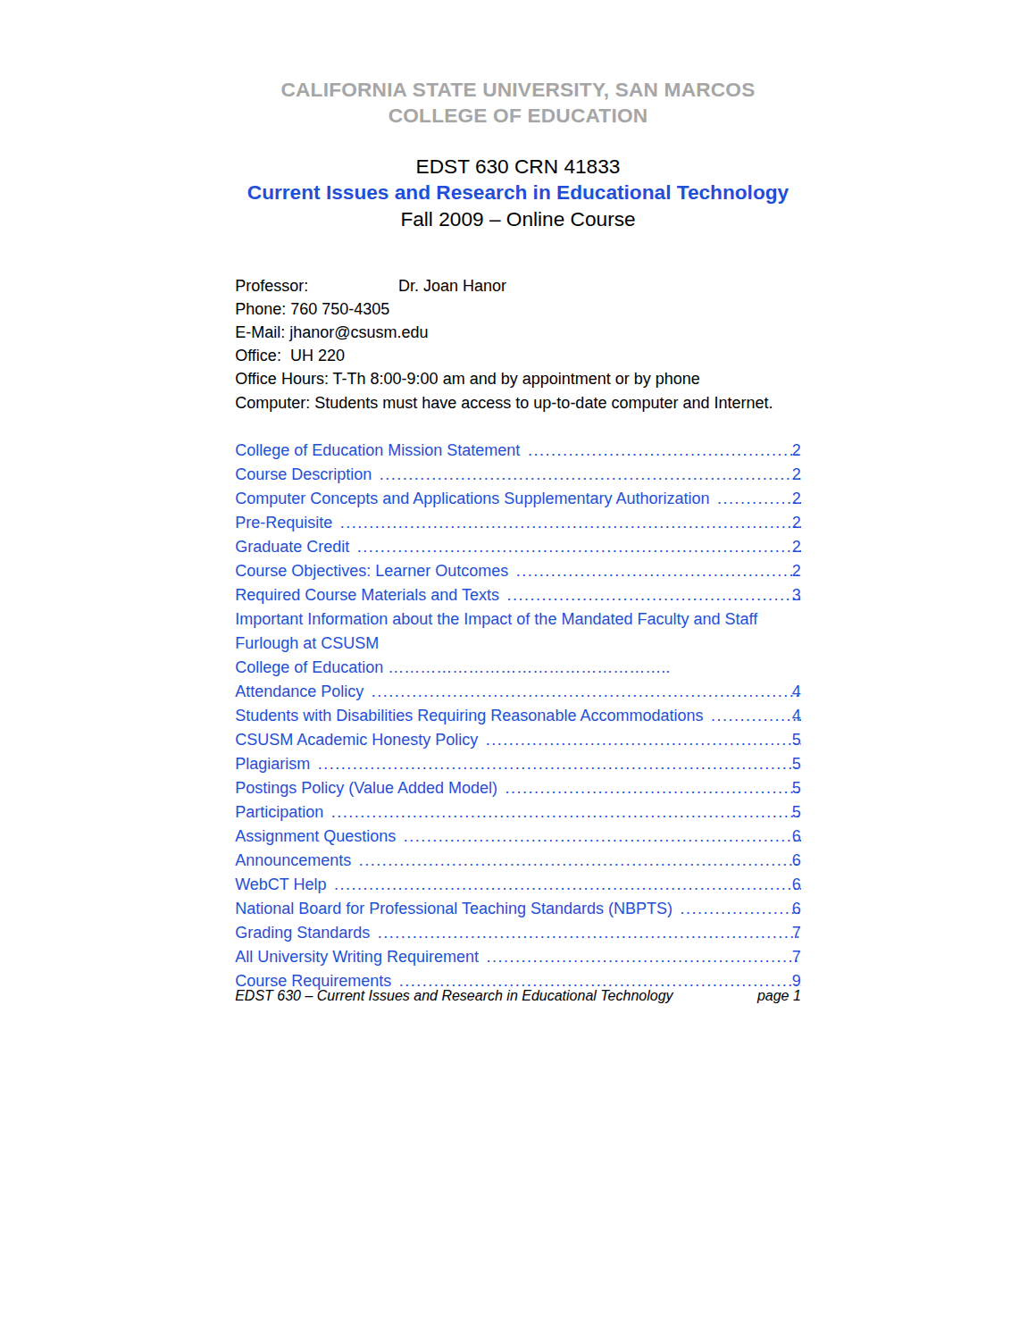CALIFORNIA STATE UNIVERSITY, SAN MARCOS
COLLEGE OF EDUCATION
EDST 630 CRN 41833
Current Issues and Research in Educational Technology
Fall 2009 – Online Course
Professor: Dr. Joan Hanor
Phone: 760 750-4305
E-Mail: jhanor@csusm.edu
Office: UH 220
Office Hours: T-Th 8:00-9:00 am and by appointment or by phone
Computer: Students must have access to up-to-date computer and Internet.
2 College of Education Mission Statement ......................................................................................
2 Course Description ........................................................................................................................
2 Computer Concepts and Applications Supplementary Authorization .........................................
2 Pre-Requisite ................................................................................................................................
2 Graduate Credit ...........................................................................................................................
2 Course Objectives: Learner Outcomes .........................................................................................
3 Required Course Materials and Texts ..........................................................................................
Important Information about the Impact of the Mandated Faculty and Staff Furlough at CSUSM
College of Education ……………………………………………..
4 Attendance Policy .........................................................................................................................
4 Students with Disabilities Requiring Reasonable Accommodations ............................................
5 CSUSM Academic Honesty Policy ..............................................................................................
5 Plagiarism ...................................................................................................................................
5 Postings Policy (Value Added Model) ...........................................................................................
5 Participation ................................................................................................................................
6 Assignment Questions ................................................................................................................
6 Announcements ............................................................................................................................
6 WebCT Help ................................................................................................................................
6 National Board for Professional Teaching Standards (NBPTS) ...................................................
7 Grading Standards ........................................................................................................................
7 All University Writing Requirement ..............................................................................................
9 Course Requirements ..................................................................................................................
EDST 630 – Current Issues and Research in Educational Technology page 1